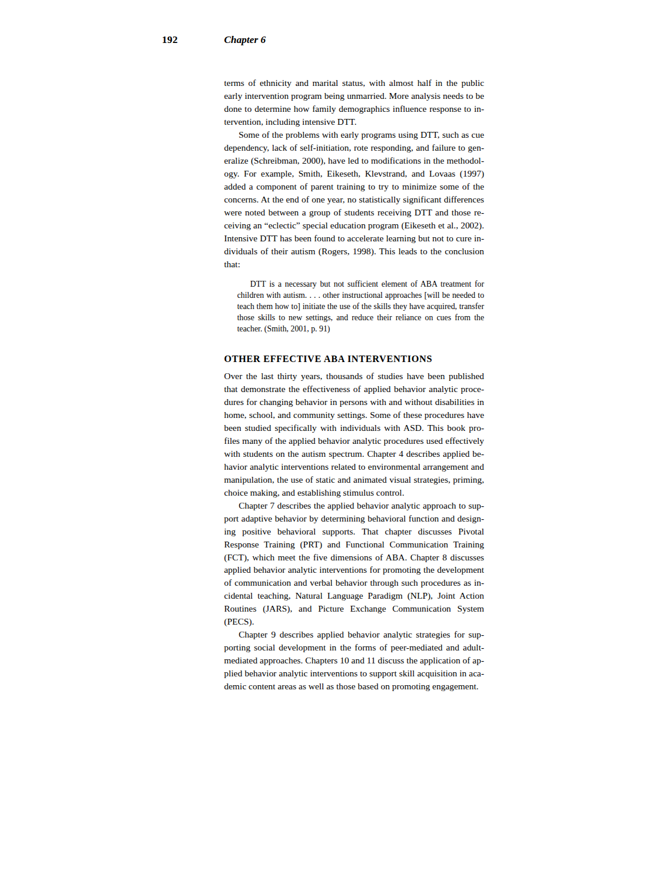192
Chapter 6
terms of ethnicity and marital status, with almost half in the public early intervention program being unmarried. More analysis needs to be done to determine how family demographics influence response to intervention, including intensive DTT.
Some of the problems with early programs using DTT, such as cue dependency, lack of self-initiation, rote responding, and failure to generalize (Schreibman, 2000), have led to modifications in the methodology. For example, Smith, Eikeseth, Klevstrand, and Lovaas (1997) added a component of parent training to try to minimize some of the concerns. At the end of one year, no statistically significant differences were noted between a group of students receiving DTT and those receiving an “eclectic” special education program (Eikeseth et al., 2002). Intensive DTT has been found to accelerate learning but not to cure individuals of their autism (Rogers, 1998). This leads to the conclusion that:
DTT is a necessary but not sufficient element of ABA treatment for children with autism. . . . other instructional approaches [will be needed to teach them how to] initiate the use of the skills they have acquired, transfer those skills to new settings, and reduce their reliance on cues from the teacher. (Smith, 2001, p. 91)
OTHER EFFECTIVE ABA INTERVENTIONS
Over the last thirty years, thousands of studies have been published that demonstrate the effectiveness of applied behavior analytic procedures for changing behavior in persons with and without disabilities in home, school, and community settings. Some of these procedures have been studied specifically with individuals with ASD. This book profiles many of the applied behavior analytic procedures used effectively with students on the autism spectrum. Chapter 4 describes applied behavior analytic interventions related to environmental arrangement and manipulation, the use of static and animated visual strategies, priming, choice making, and establishing stimulus control.
Chapter 7 describes the applied behavior analytic approach to support adaptive behavior by determining behavioral function and designing positive behavioral supports. That chapter discusses Pivotal Response Training (PRT) and Functional Communication Training (FCT), which meet the five dimensions of ABA. Chapter 8 discusses applied behavior analytic interventions for promoting the development of communication and verbal behavior through such procedures as incidental teaching, Natural Language Paradigm (NLP), Joint Action Routines (JARS), and Picture Exchange Communication System (PECS).
Chapter 9 describes applied behavior analytic strategies for supporting social development in the forms of peer-mediated and adult-mediated approaches. Chapters 10 and 11 discuss the application of applied behavior analytic interventions to support skill acquisition in academic content areas as well as those based on promoting engagement.